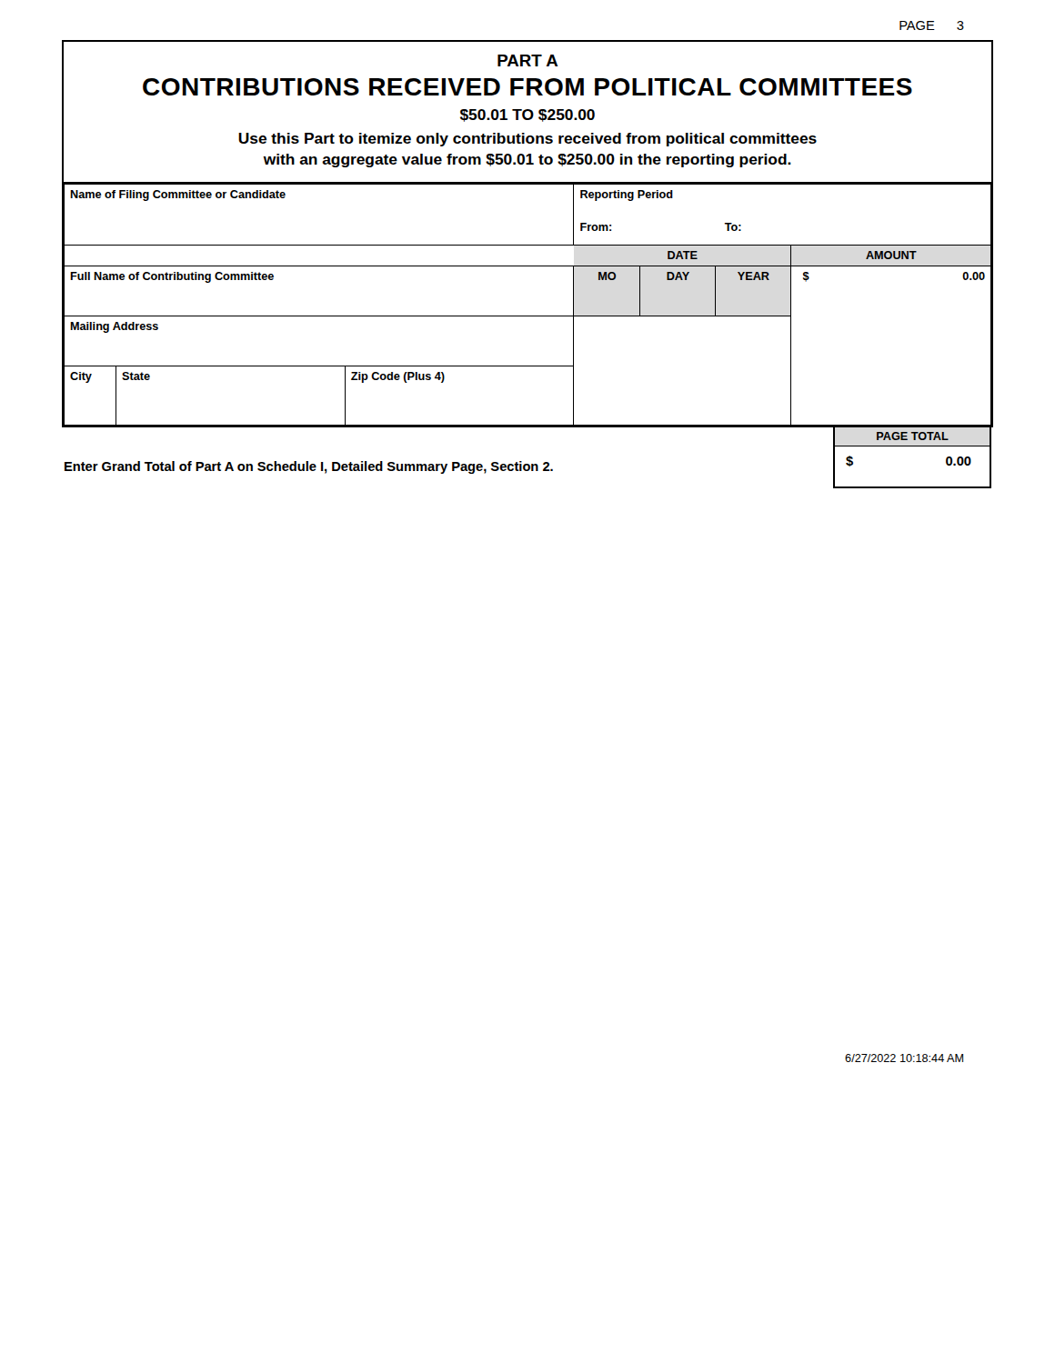PAGE 3
PART A
CONTRIBUTIONS RECEIVED FROM POLITICAL COMMITTEES
$50.01 TO $250.00
Use this Part to itemize only contributions received from political committees
with an aggregate value from $50.01 to $250.00 in the reporting period.
| Name of Filing Committee or Candidate | Reporting Period From: To: |
| | DATE | AMOUNT |
| Full Name of Contributing Committee | MO | DAY | YEAR | $ 0.00 |
| Mailing Address | |
| City | State | Zip Code (Plus 4) |
Enter Grand Total of Part A on Schedule I, Detailed Summary Page, Section 2.
PAGE TOTAL
$0.00
6/27/2022 10:18:44 AM